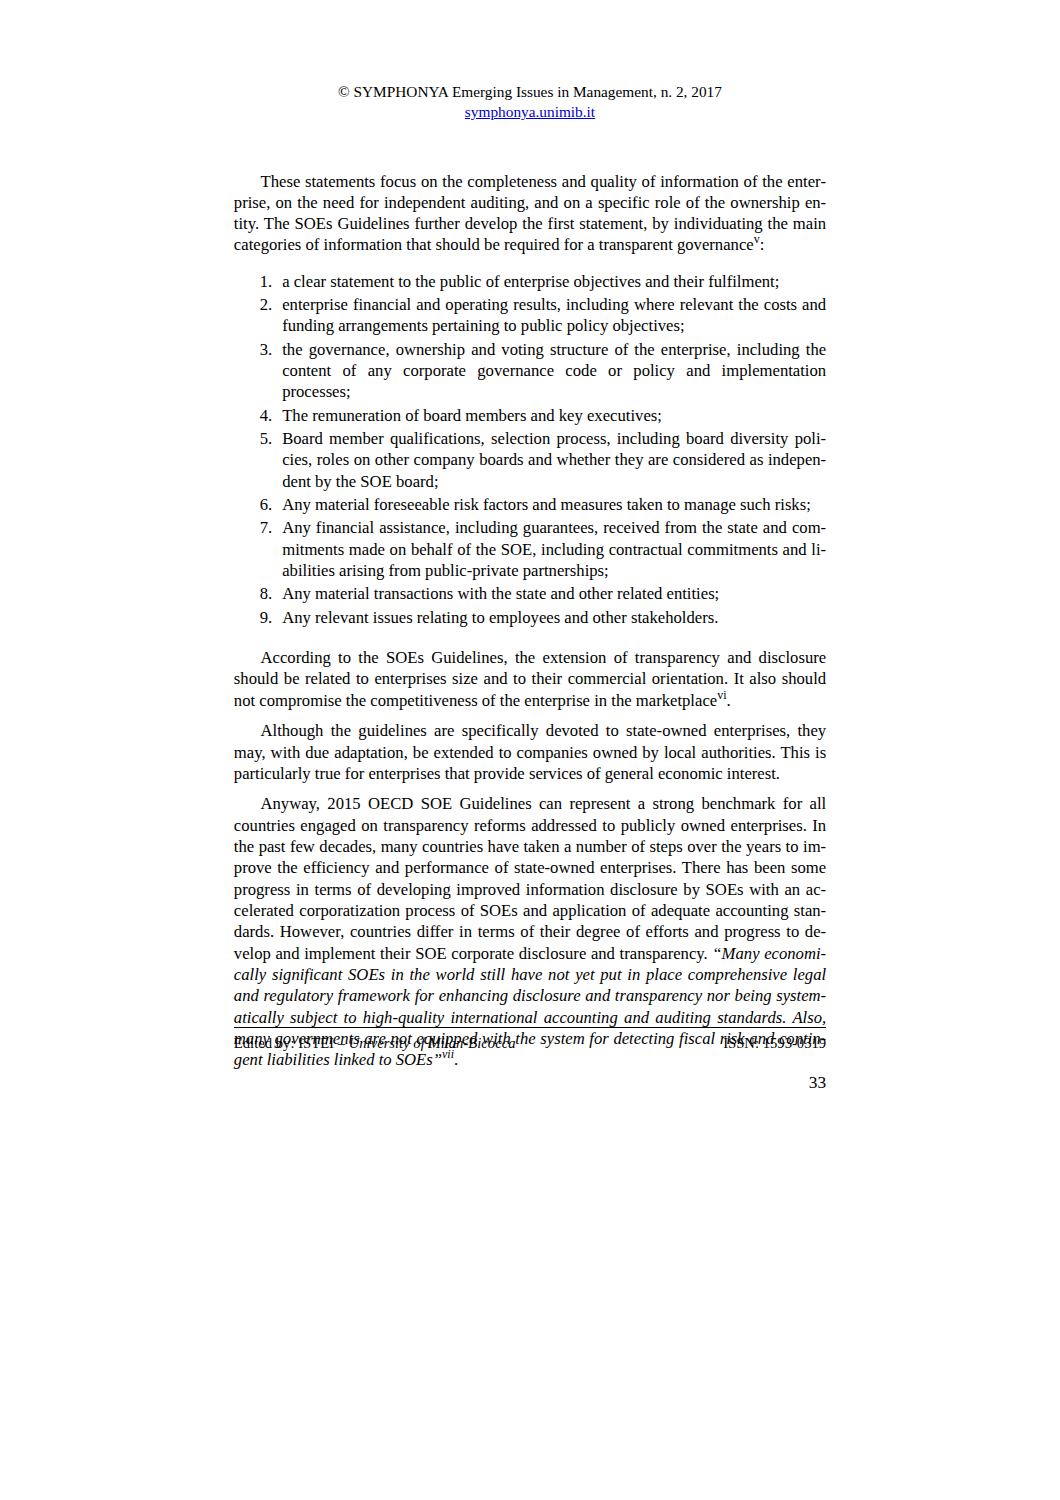© SYMPHONYA Emerging Issues in Management, n. 2, 2017 symphonya.unimib.it
These statements focus on the completeness and quality of information of the enterprise, on the need for independent auditing, and on a specific role of the ownership entity. The SOEs Guidelines further develop the first statement, by individuating the main categories of information that should be required for a transparent governancev:
a clear statement to the public of enterprise objectives and their fulfilment;
enterprise financial and operating results, including where relevant the costs and funding arrangements pertaining to public policy objectives;
the governance, ownership and voting structure of the enterprise, including the content of any corporate governance code or policy and implementation processes;
The remuneration of board members and key executives;
Board member qualifications, selection process, including board diversity policies, roles on other company boards and whether they are considered as independent by the SOE board;
Any material foreseeable risk factors and measures taken to manage such risks;
Any financial assistance, including guarantees, received from the state and commitments made on behalf of the SOE, including contractual commitments and liabilities arising from public-private partnerships;
Any material transactions with the state and other related entities;
Any relevant issues relating to employees and other stakeholders.
According to the SOEs Guidelines, the extension of transparency and disclosure should be related to enterprises size and to their commercial orientation. It also should not compromise the competitiveness of the enterprise in the marketplacevi.
Although the guidelines are specifically devoted to state-owned enterprises, they may, with due adaptation, be extended to companies owned by local authorities. This is particularly true for enterprises that provide services of general economic interest.
Anyway, 2015 OECD SOE Guidelines can represent a strong benchmark for all countries engaged on transparency reforms addressed to publicly owned enterprises. In the past few decades, many countries have taken a number of steps over the years to improve the efficiency and performance of state-owned enterprises. There has been some progress in terms of developing improved information disclosure by SOEs with an accelerated corporatization process of SOEs and application of adequate accounting standards. However, countries differ in terms of their degree of efforts and progress to develop and implement their SOE corporate disclosure and transparency. “Many economically significant SOEs in the world still have not yet put in place comprehensive legal and regulatory framework for enhancing disclosure and transparency nor being systematically subject to high-quality international accounting and auditing standards. Also, many governments are not equipped with the system for detecting fiscal risk and contingent liabilities linked to SOEs”vii.
Edited by: ISTEI – University of Milan-Bicocca
ISSN: 1593-0319
33